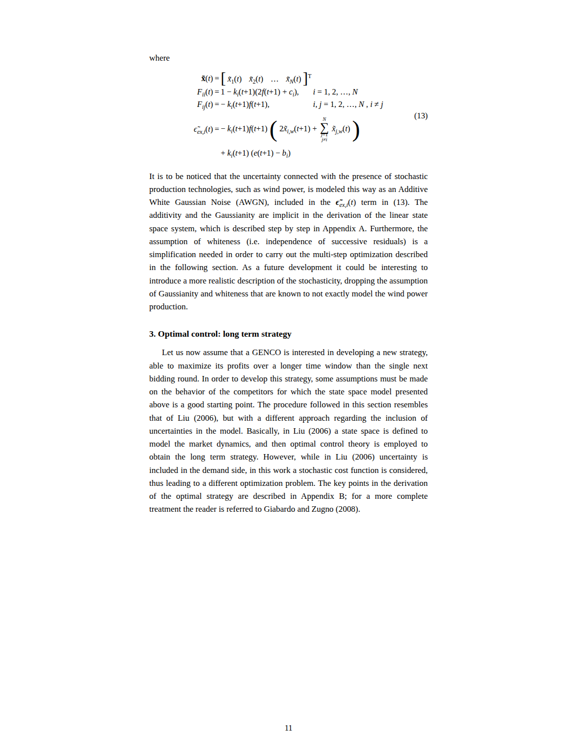where
| x̃ ( t ) | = | [ x̃ 1 ( t ) x̃ 2 ( t ) … x̃ N ( t ) ] T | |
| F ii ( t ) | = | 1 − k i ( t +1)(2 f ( t +1) + c i ), | i = 1, 2, …, N |
| F ij ( t ) | = | − k i ( t +1) f ( t +1), | i , j = 1, 2, …, N , i ≠ j |
| ϵ̃ ex , i ( t ) | = | − k i ( t +1) f ( t +1) ( 2 x̃ i , w ( t +1) + N ∑ j =1 j ≠ i x̃ j , w ( t ) ) |
| | | + k i ( t +1) ( e ( t +1) − b i ) |
(13)
It is to be noticed that the uncertainty connected with the presence of stochastic production technologies, such as wind power, is modeled this way as an Additive White Gaussian Noise (AWGN), included in the ϵ̃ex,i(t) term in (13). The additivity and the Gaussianity are implicit in the derivation of the linear state space system, which is described step by step in Appendix A. Furthermore, the assumption of whiteness (i.e. independence of successive residuals) is a simplification needed in order to carry out the multi-step optimization described in the following section. As a future development it could be interesting to introduce a more realistic description of the stochasticity, dropping the assumption of Gaussianity and whiteness that are known to not exactly model the wind power production.
3. Optimal control: long term strategy
Let us now assume that a GENCO is interested in developing a new strategy, able to maximize its profits over a longer time window than the single next bidding round. In order to develop this strategy, some assumptions must be made on the behavior of the competitors for which the state space model presented above is a good starting point. The procedure followed in this section resembles that of Liu (2006), but with a different approach regarding the inclusion of uncertainties in the model. Basically, in Liu (2006) a state space is defined to model the market dynamics, and then optimal control theory is employed to obtain the long term strategy. However, while in Liu (2006) uncertainty is included in the demand side, in this work a stochastic cost function is considered, thus leading to a different optimization problem. The key points in the derivation of the optimal strategy are described in Appendix B; for a more complete treatment the reader is referred to Giabardo and Zugno (2008).
11